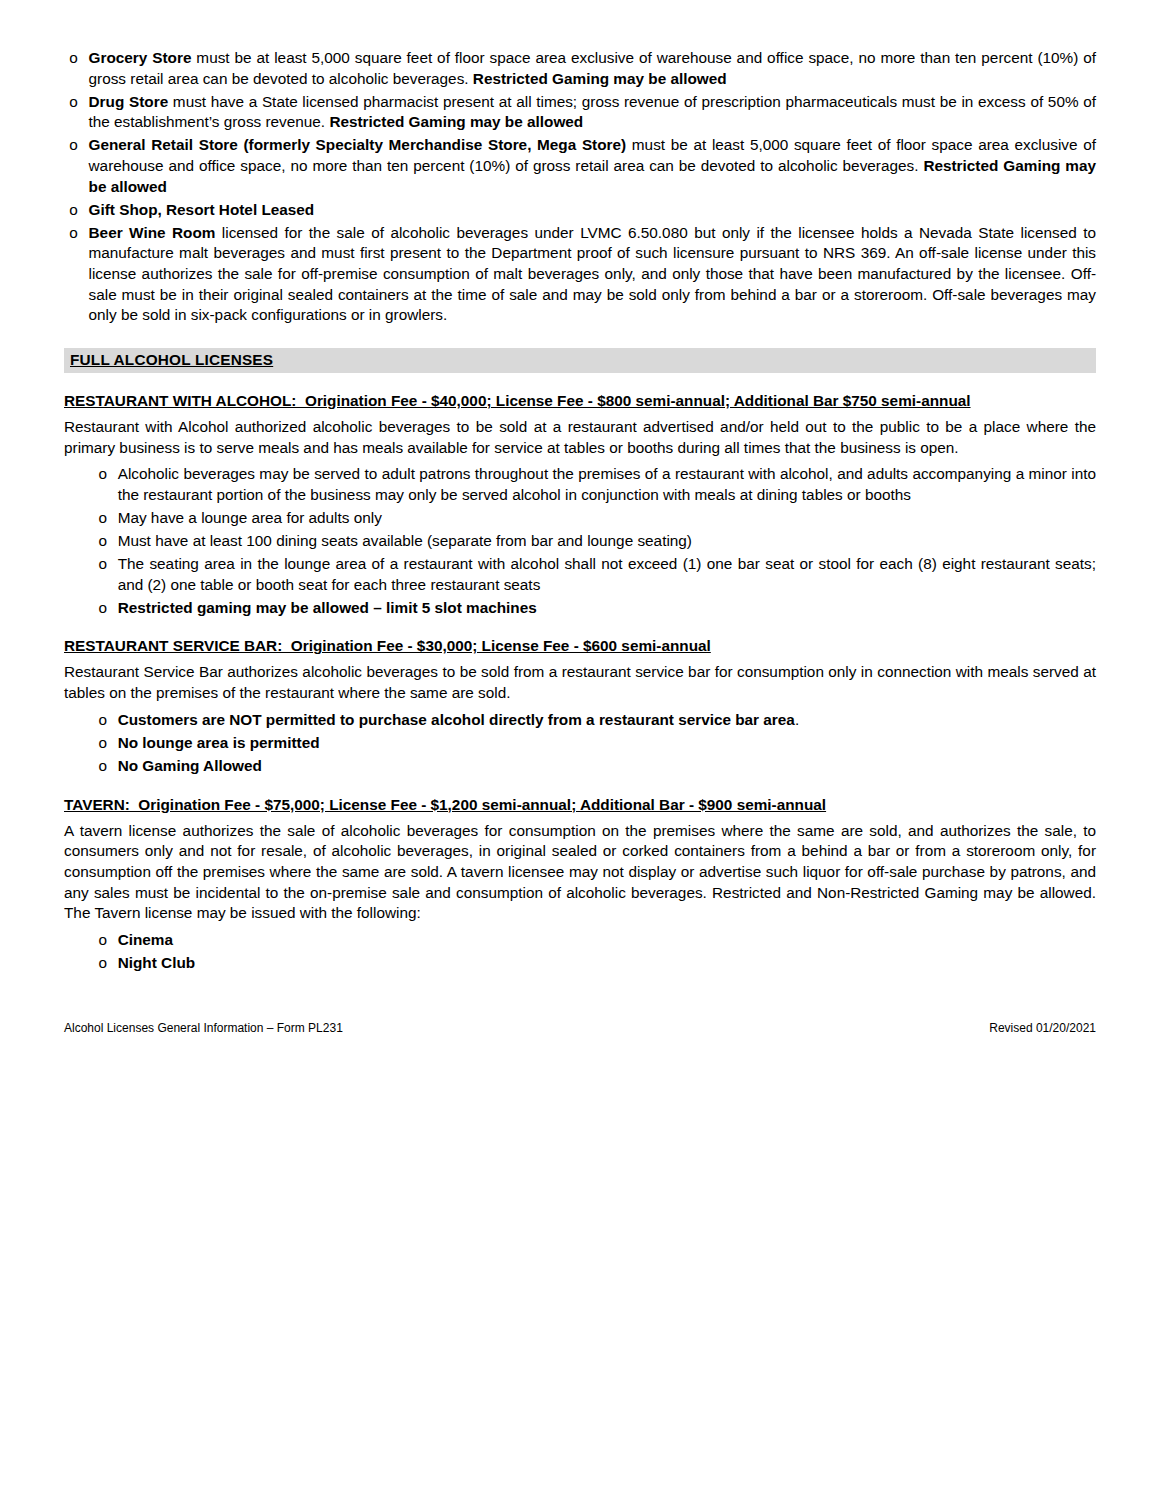Grocery Store must be at least 5,000 square feet of floor space area exclusive of warehouse and office space, no more than ten percent (10%) of gross retail area can be devoted to alcoholic beverages. Restricted Gaming may be allowed
Drug Store must have a State licensed pharmacist present at all times; gross revenue of prescription pharmaceuticals must be in excess of 50% of the establishment’s gross revenue. Restricted Gaming may be allowed
General Retail Store (formerly Specialty Merchandise Store, Mega Store) must be at least 5,000 square feet of floor space area exclusive of warehouse and office space, no more than ten percent (10%) of gross retail area can be devoted to alcoholic beverages. Restricted Gaming may be allowed
Gift Shop, Resort Hotel Leased
Beer Wine Room licensed for the sale of alcoholic beverages under LVMC 6.50.080 but only if the licensee holds a Nevada State licensed to manufacture malt beverages and must first present to the Department proof of such licensure pursuant to NRS 369. An off-sale license under this license authorizes the sale for off-premise consumption of malt beverages only, and only those that have been manufactured by the licensee. Off-sale must be in their original sealed containers at the time of sale and may be sold only from behind a bar or a storeroom. Off-sale beverages may only be sold in six-pack configurations or in growlers.
FULL ALCOHOL LICENSES
RESTAURANT WITH ALCOHOL: Origination Fee - $40,000; License Fee - $800 semi-annual; Additional Bar $750 semi-annual
Restaurant with Alcohol authorized alcoholic beverages to be sold at a restaurant advertised and/or held out to the public to be a place where the primary business is to serve meals and has meals available for service at tables or booths during all times that the business is open.
Alcoholic beverages may be served to adult patrons throughout the premises of a restaurant with alcohol, and adults accompanying a minor into the restaurant portion of the business may only be served alcohol in conjunction with meals at dining tables or booths
May have a lounge area for adults only
Must have at least 100 dining seats available (separate from bar and lounge seating)
The seating area in the lounge area of a restaurant with alcohol shall not exceed (1) one bar seat or stool for each (8) eight restaurant seats; and (2) one table or booth seat for each three restaurant seats
Restricted gaming may be allowed – limit 5 slot machines
RESTAURANT SERVICE BAR: Origination Fee - $30,000; License Fee - $600 semi-annual
Restaurant Service Bar authorizes alcoholic beverages to be sold from a restaurant service bar for consumption only in connection with meals served at tables on the premises of the restaurant where the same are sold.
Customers are NOT permitted to purchase alcohol directly from a restaurant service bar area.
No lounge area is permitted
No Gaming Allowed
TAVERN: Origination Fee - $75,000; License Fee - $1,200 semi-annual; Additional Bar - $900 semi-annual
A tavern license authorizes the sale of alcoholic beverages for consumption on the premises where the same are sold, and authorizes the sale, to consumers only and not for resale, of alcoholic beverages, in original sealed or corked containers from a behind a bar or from a storeroom only, for consumption off the premises where the same are sold. A tavern licensee may not display or advertise such liquor for off-sale purchase by patrons, and any sales must be incidental to the on-premise sale and consumption of alcoholic beverages. Restricted and Non-Restricted Gaming may be allowed. The Tavern license may be issued with the following:
Cinema
Night Club
Alcohol Licenses General Information – Form PL231 Revised 01/20/2021